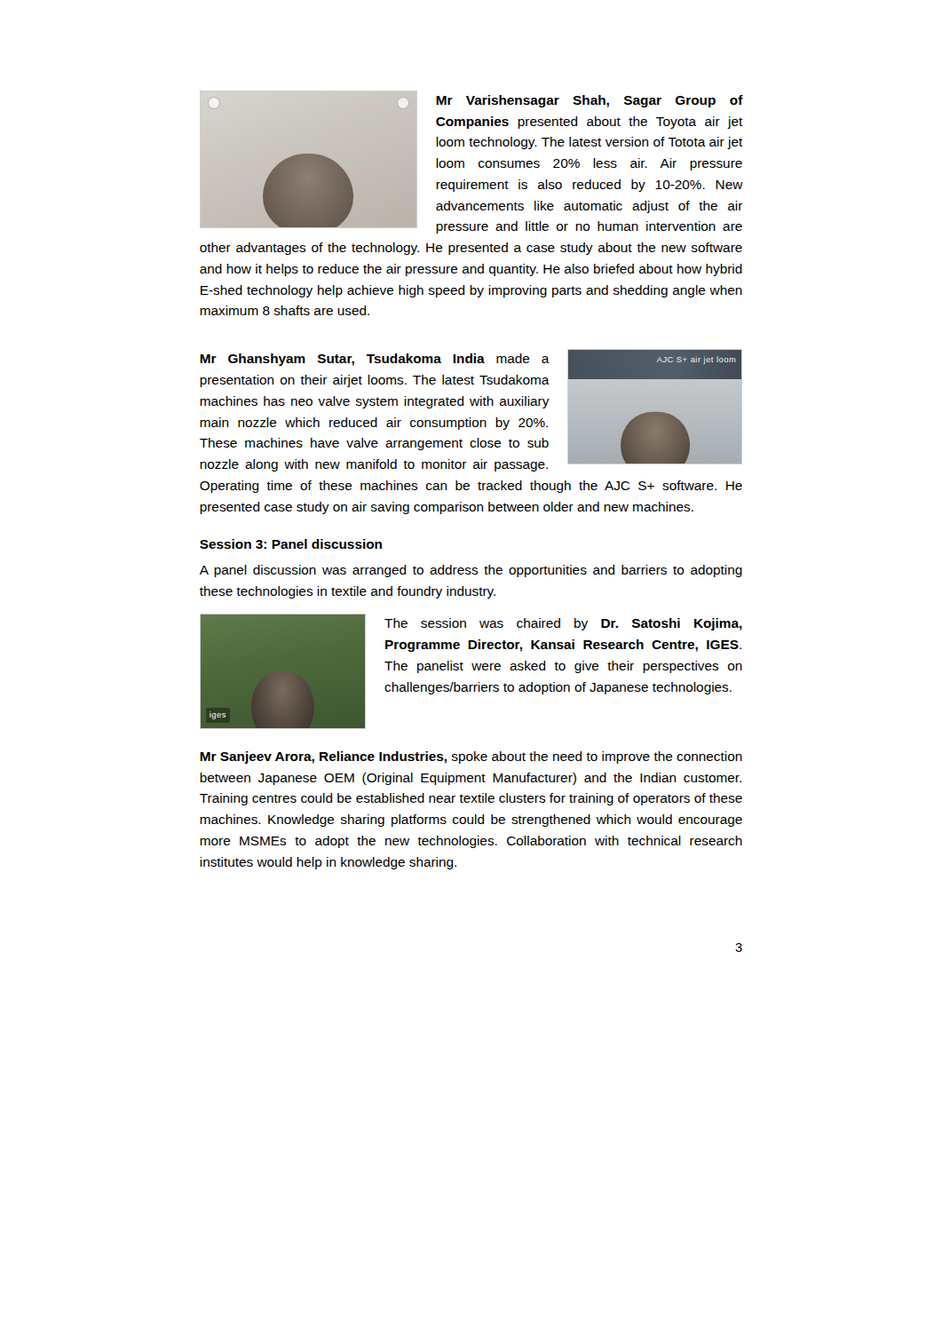Mr Varishensagar Shah, Sagar Group of Companies presented about the Toyota air jet loom technology. The latest version of Totota air jet loom consumes 20% less air. Air pressure requirement is also reduced by 10-20%. New advancements like automatic adjust of the air pressure and little or no human intervention are other advantages of the technology. He presented a case study about the new software and how it helps to reduce the air pressure and quantity. He also briefed about how hybrid E-shed technology help achieve high speed by improving parts and shedding angle when maximum 8 shafts are used.
AJC S+ air jet loom
Mr Ghanshyam Sutar, Tsudakoma India made a presentation on their airjet looms. The latest Tsudakoma machines has neo valve system integrated with auxiliary main nozzle which reduced air consumption by 20%. These machines have valve arrangement close to sub nozzle along with new manifold to monitor air passage. Operating time of these machines can be tracked though the AJC S+ software. He presented case study on air saving comparison between older and new machines.
Session 3: Panel discussion
A panel discussion was arranged to address the opportunities and barriers to adopting these technologies in textile and foundry industry.
iges
The session was chaired by Dr. Satoshi Kojima, Programme Director, Kansai Research Centre, IGES. The panelist were asked to give their perspectives on challenges/barriers to adoption of Japanese technologies.
Mr Sanjeev Arora, Reliance Industries, spoke about the need to improve the connection between Japanese OEM (Original Equipment Manufacturer) and the Indian customer. Training centres could be established near textile clusters for training of operators of these machines. Knowledge sharing platforms could be strengthened which would encourage more MSMEs to adopt the new technologies. Collaboration with technical research institutes would help in knowledge sharing.
3